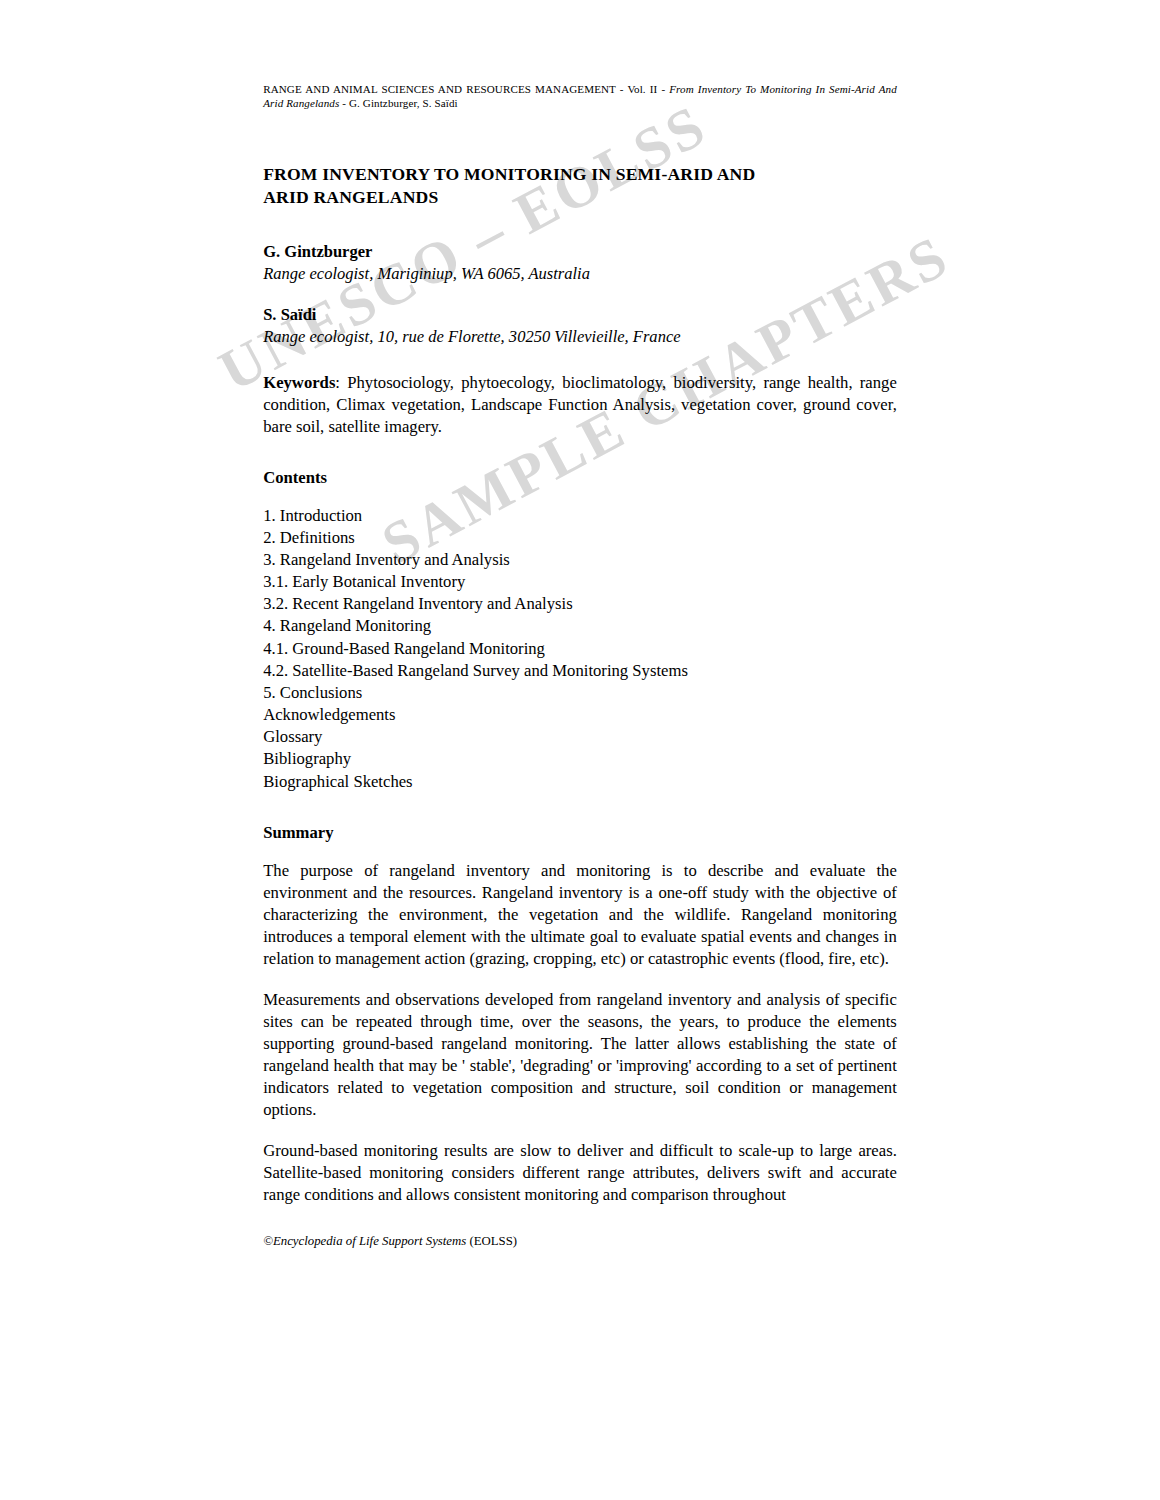UNESCO – EOLSS
SAMPLE CHAPTERS
RANGE AND ANIMAL SCIENCES AND RESOURCES MANAGEMENT - Vol. II - From Inventory To Monitoring In Semi-Arid And Arid Rangelands - G. Gintzburger, S. Saïdi
FROM INVENTORY TO MONITORING IN SEMI-ARID AND
ARID RANGELANDS
G. Gintzburger
Range ecologist, Mariginiup, WA 6065, Australia
S. Saïdi
Range ecologist, 10, rue de Florette, 30250 Villevieille, France
Keywords: Phytosociology, phytoecology, bioclimatology, biodiversity, range health, range condition, Climax vegetation, Landscape Function Analysis, vegetation cover, ground cover, bare soil, satellite imagery.
Contents
1. Introduction
2. Definitions
3. Rangeland Inventory and Analysis
3.1. Early Botanical Inventory
3.2. Recent Rangeland Inventory and Analysis
4. Rangeland Monitoring
4.1. Ground-Based Rangeland Monitoring
4.2. Satellite-Based Rangeland Survey and Monitoring Systems
5. Conclusions
Acknowledgements
Glossary
Bibliography
Biographical Sketches
Summary
The purpose of rangeland inventory and monitoring is to describe and evaluate the environment and the resources. Rangeland inventory is a one-off study with the objective of characterizing the environment, the vegetation and the wildlife. Rangeland monitoring introduces a temporal element with the ultimate goal to evaluate spatial events and changes in relation to management action (grazing, cropping, etc) or catastrophic events (flood, fire, etc).
Measurements and observations developed from rangeland inventory and analysis of specific sites can be repeated through time, over the seasons, the years, to produce the elements supporting ground-based rangeland monitoring. The latter allows establishing the state of rangeland health that may be ' stable', 'degrading' or 'improving' according to a set of pertinent indicators related to vegetation composition and structure, soil condition or management options.
Ground-based monitoring results are slow to deliver and difficult to scale-up to large areas. Satellite-based monitoring considers different range attributes, delivers swift and accurate range conditions and allows consistent monitoring and comparison throughout
© Encyclopedia of Life Support Systems (EOLSS)